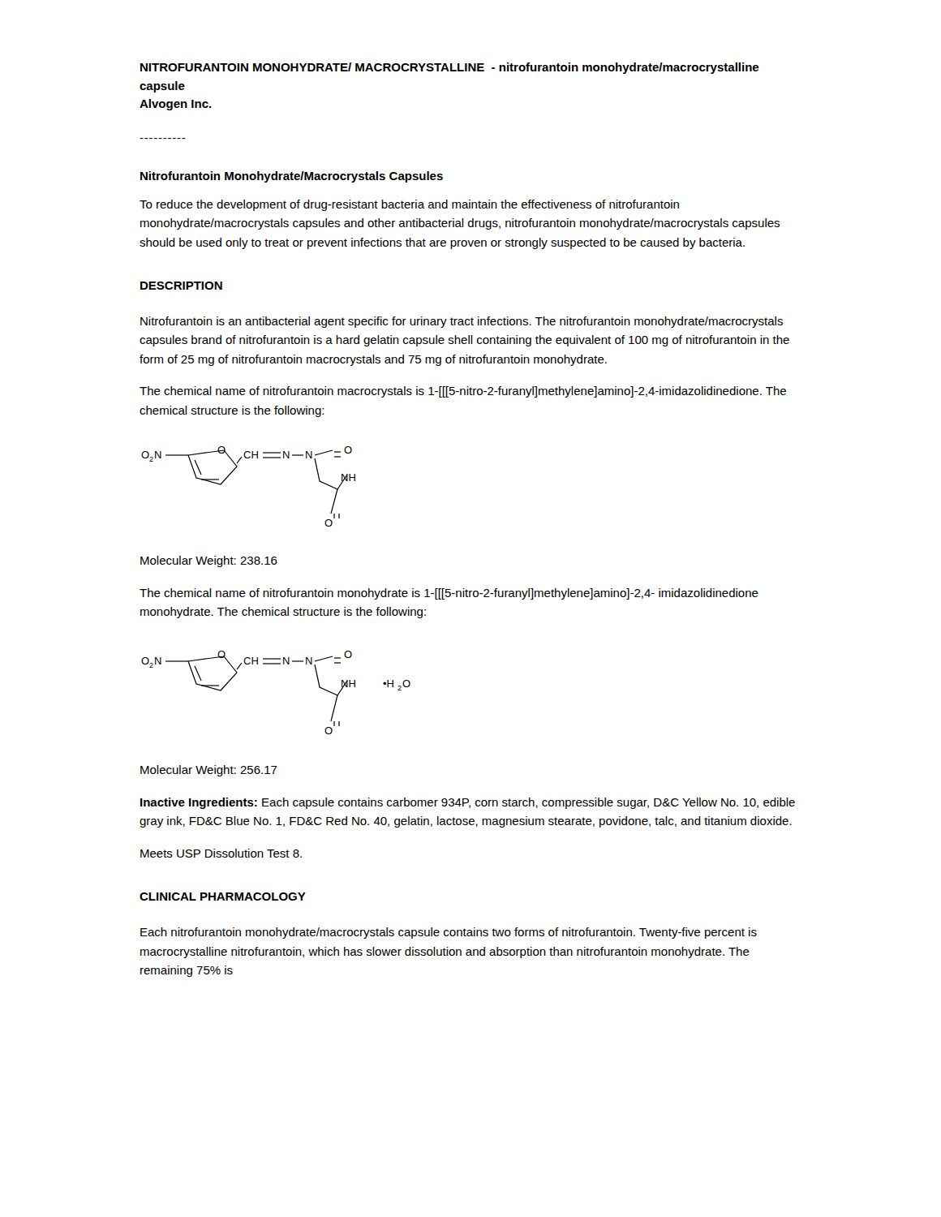NITROFURANTOIN MONOHYDRATE/ MACROCRYSTALLINE - nitrofurantoin monohydrate/macrocrystalline capsule
Alvogen Inc.
----------
Nitrofurantoin Monohydrate/Macrocrystals Capsules
To reduce the development of drug-resistant bacteria and maintain the effectiveness of nitrofurantoin monohydrate/macrocrystals capsules and other antibacterial drugs, nitrofurantoin monohydrate/macrocrystals capsules should be used only to treat or prevent infections that are proven or strongly suspected to be caused by bacteria.
DESCRIPTION
Nitrofurantoin is an antibacterial agent specific for urinary tract infections. The nitrofurantoin monohydrate/macrocrystals capsules brand of nitrofurantoin is a hard gelatin capsule shell containing the equivalent of 100 mg of nitrofurantoin in the form of 25 mg of nitrofurantoin macrocrystals and 75 mg of nitrofurantoin monohydrate.
The chemical name of nitrofurantoin macrocrystals is 1-[[[5-nitro-2-furanyl]methylene]amino]-2,4-imidazolidinedione. The chemical structure is the following:
O2N O CH N N O NH O
Molecular Weight: 238.16
The chemical name of nitrofurantoin monohydrate is 1-[[[5-nitro-2-furanyl]methylene]amino]-2,4- imidazolidinedione monohydrate. The chemical structure is the following:
O2N O CH N N O NH •H2O O
Molecular Weight: 256.17
Inactive Ingredients: Each capsule contains carbomer 934P, corn starch, compressible sugar, D&C Yellow No. 10, edible gray ink, FD&C Blue No. 1, FD&C Red No. 40, gelatin, lactose, magnesium stearate, povidone, talc, and titanium dioxide.
Meets USP Dissolution Test 8.
CLINICAL PHARMACOLOGY
Each nitrofurantoin monohydrate/macrocrystals capsule contains two forms of nitrofurantoin. Twenty-five percent is macrocrystalline nitrofurantoin, which has slower dissolution and absorption than nitrofurantoin monohydrate. The remaining 75% is